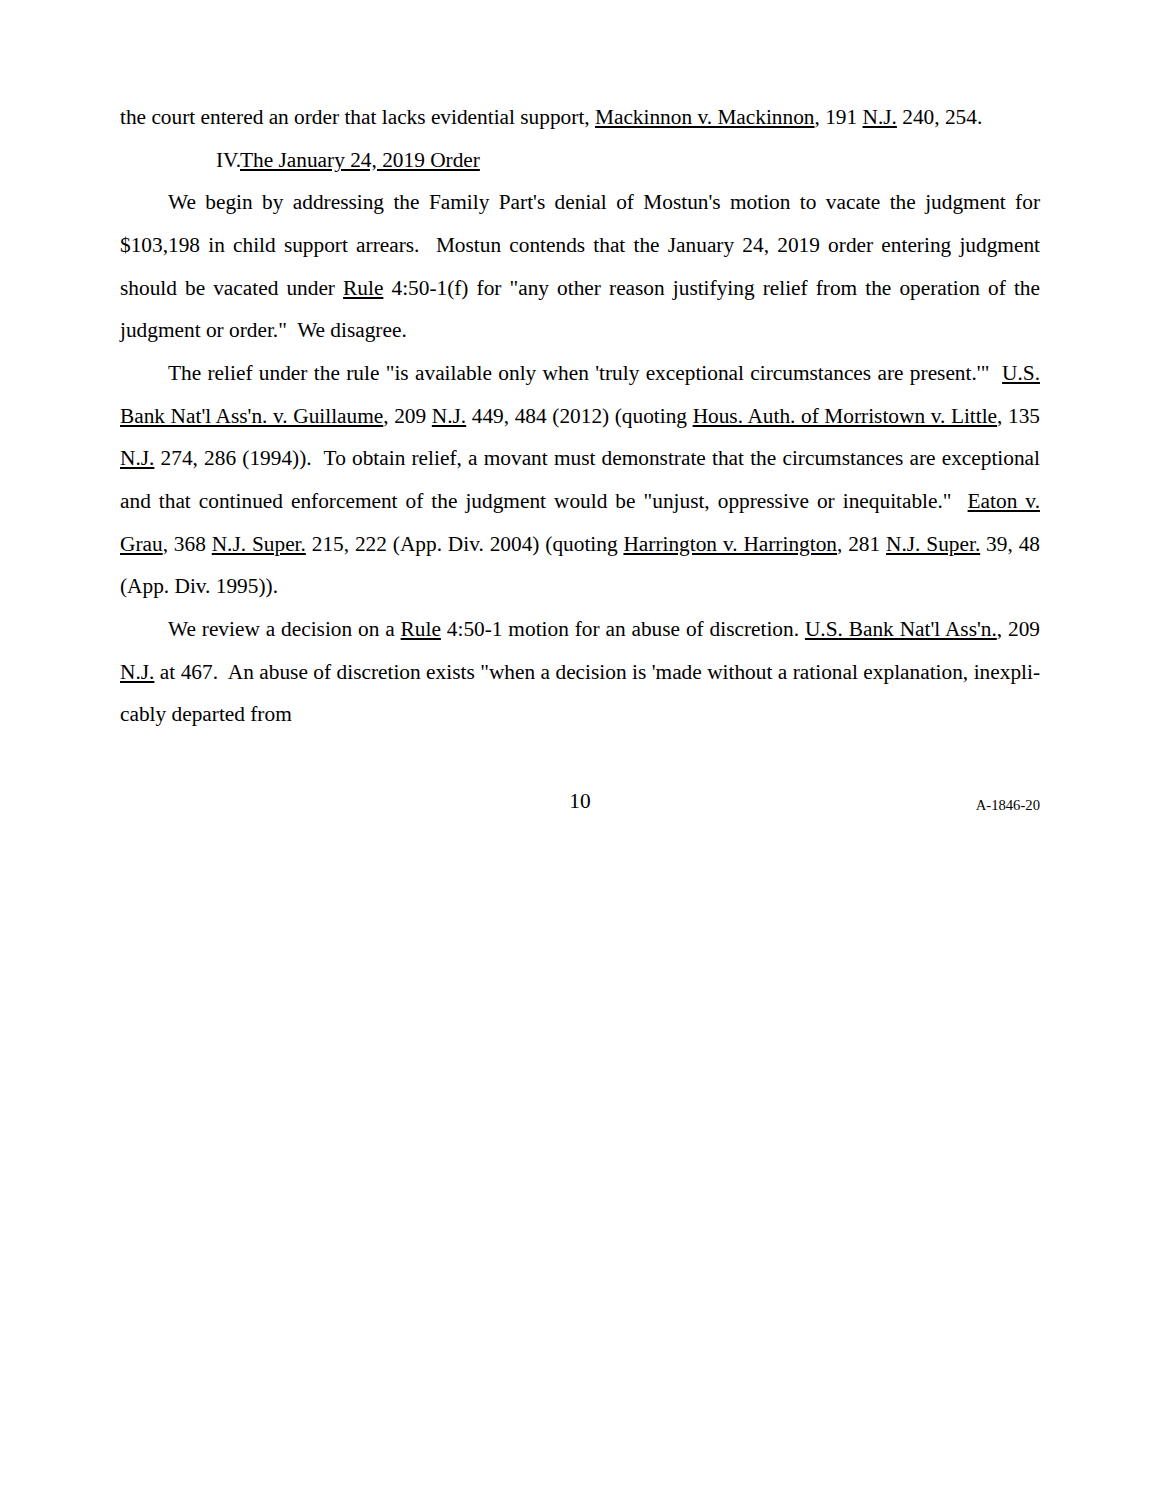the court entered an order that lacks evidential support, Mackinnon v. Mackinnon, 191 N.J. 240, 254.
IV. The January 24, 2019 Order
We begin by addressing the Family Part's denial of Mostun's motion to vacate the judgment for $103,198 in child support arrears. Mostun contends that the January 24, 2019 order entering judgment should be vacated under Rule 4:50-1(f) for "any other reason justifying relief from the operation of the judgment or order." We disagree.
The relief under the rule "is available only when 'truly exceptional circumstances are present.'" U.S. Bank Nat'l Ass'n. v. Guillaume, 209 N.J. 449, 484 (2012) (quoting Hous. Auth. of Morristown v. Little, 135 N.J. 274, 286 (1994)). To obtain relief, a movant must demonstrate that the circumstances are exceptional and that continued enforcement of the judgment would be "unjust, oppressive or inequitable." Eaton v. Grau, 368 N.J. Super. 215, 222 (App. Div. 2004) (quoting Harrington v. Harrington, 281 N.J. Super. 39, 48 (App. Div. 1995)).
We review a decision on a Rule 4:50-1 motion for an abuse of discretion. U.S. Bank Nat'l Ass'n., 209 N.J. at 467. An abuse of discretion exists "when a decision is 'made without a rational explanation, inexplicably departed from
10
A-1846-20